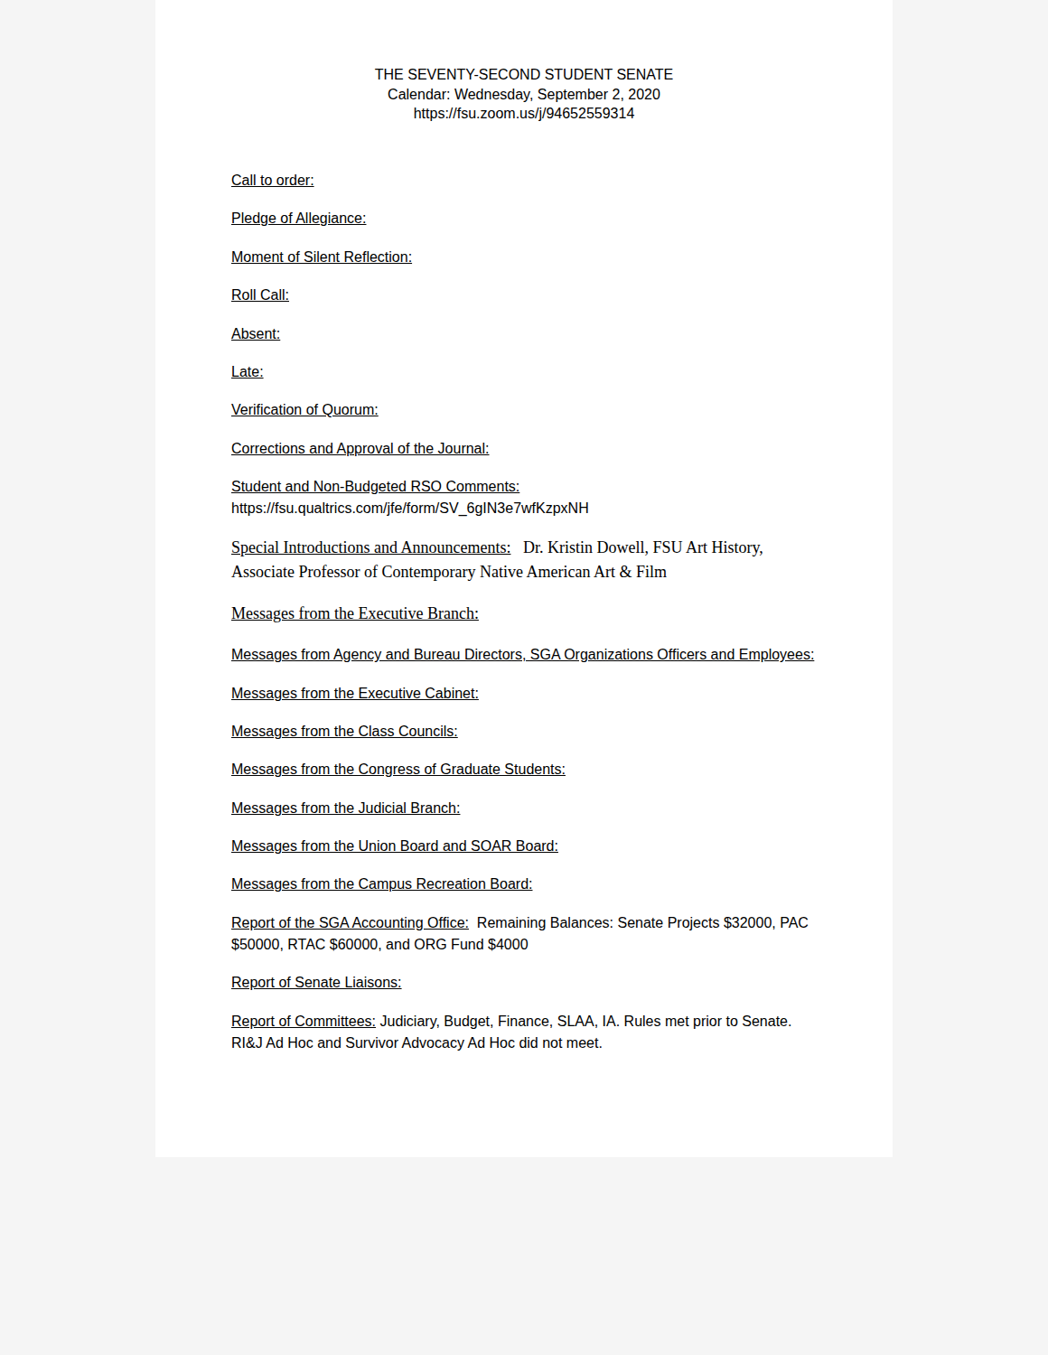THE SEVENTY-SECOND STUDENT SENATE
Calendar: Wednesday, September 2, 2020
https://fsu.zoom.us/j/94652559314
Call to order:
Pledge of Allegiance:
Moment of Silent Reflection:
Roll Call:
Absent:
Late:
Verification of Quorum:
Corrections and Approval of the Journal:
Student and Non-Budgeted RSO Comments: https://fsu.qualtrics.com/jfe/form/SV_6gIN3e7wfKzpxNH
Special Introductions and Announcements: Dr. Kristin Dowell, FSU Art History, Associate Professor of Contemporary Native American Art & Film
Messages from the Executive Branch:
Messages from Agency and Bureau Directors, SGA Organizations Officers and Employees:
Messages from the Executive Cabinet:
Messages from the Class Councils:
Messages from the Congress of Graduate Students:
Messages from the Judicial Branch:
Messages from the Union Board and SOAR Board:
Messages from the Campus Recreation Board:
Report of the SGA Accounting Office: Remaining Balances: Senate Projects $32000, PAC $50000, RTAC $60000, and ORG Fund $4000
Report of Senate Liaisons:
Report of Committees: Judiciary, Budget, Finance, SLAA, IA. Rules met prior to Senate. RI&J Ad Hoc and Survivor Advocacy Ad Hoc did not meet.